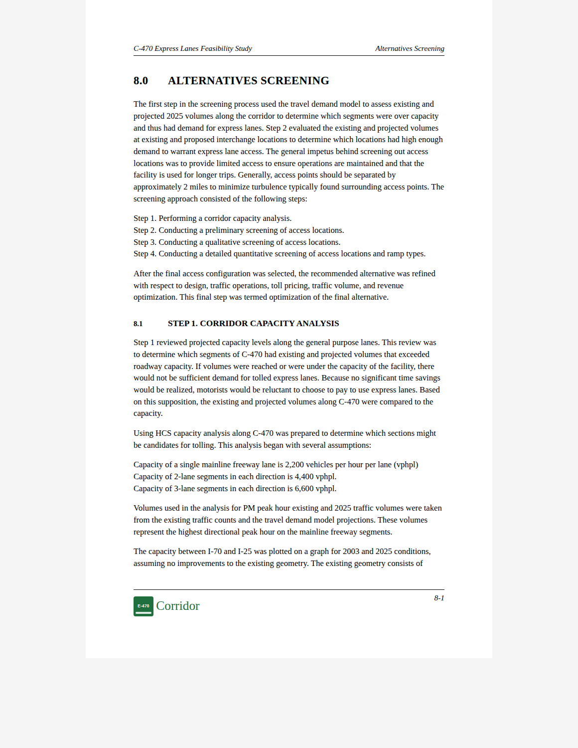C-470 Express Lanes Feasibility Study Alternatives Screening
8.0 ALTERNATIVES SCREENING
The first step in the screening process used the travel demand model to assess existing and projected 2025 volumes along the corridor to determine which segments were over capacity and thus had demand for express lanes. Step 2 evaluated the existing and projected volumes at existing and proposed interchange locations to determine which locations had high enough demand to warrant express lane access. The general impetus behind screening out access locations was to provide limited access to ensure operations are maintained and that the facility is used for longer trips. Generally, access points should be separated by approximately 2 miles to minimize turbulence typically found surrounding access points. The screening approach consisted of the following steps:
Step 1. Performing a corridor capacity analysis.
Step 2. Conducting a preliminary screening of access locations.
Step 3. Conducting a qualitative screening of access locations.
Step 4. Conducting a detailed quantitative screening of access locations and ramp types.
After the final access configuration was selected, the recommended alternative was refined with respect to design, traffic operations, toll pricing, traffic volume, and revenue optimization. This final step was termed optimization of the final alternative.
8.1 STEP 1. CORRIDOR CAPACITY ANALYSIS
Step 1 reviewed projected capacity levels along the general purpose lanes. This review was to determine which segments of C-470 had existing and projected volumes that exceeded roadway capacity. If volumes were reached or were under the capacity of the facility, there would not be sufficient demand for tolled express lanes. Because no significant time savings would be realized, motorists would be reluctant to choose to pay to use express lanes. Based on this supposition, the existing and projected volumes along C-470 were compared to the capacity.
Using HCS capacity analysis along C-470 was prepared to determine which sections might be candidates for tolling. This analysis began with several assumptions:
Capacity of a single mainline freeway lane is 2,200 vehicles per hour per lane (vphpl)
Capacity of 2-lane segments in each direction is 4,400 vphpl.
Capacity of 3-lane segments in each direction is 6,600 vphpl.
Volumes used in the analysis for PM peak hour existing and 2025 traffic volumes were taken from the existing traffic counts and the travel demand model projections. These volumes represent the highest directional peak hour on the mainline freeway segments.
The capacity between I-70 and I-25 was plotted on a graph for 2003 and 2025 conditions, assuming no improvements to the existing geometry. The existing geometry consists of
8-1
Corridor